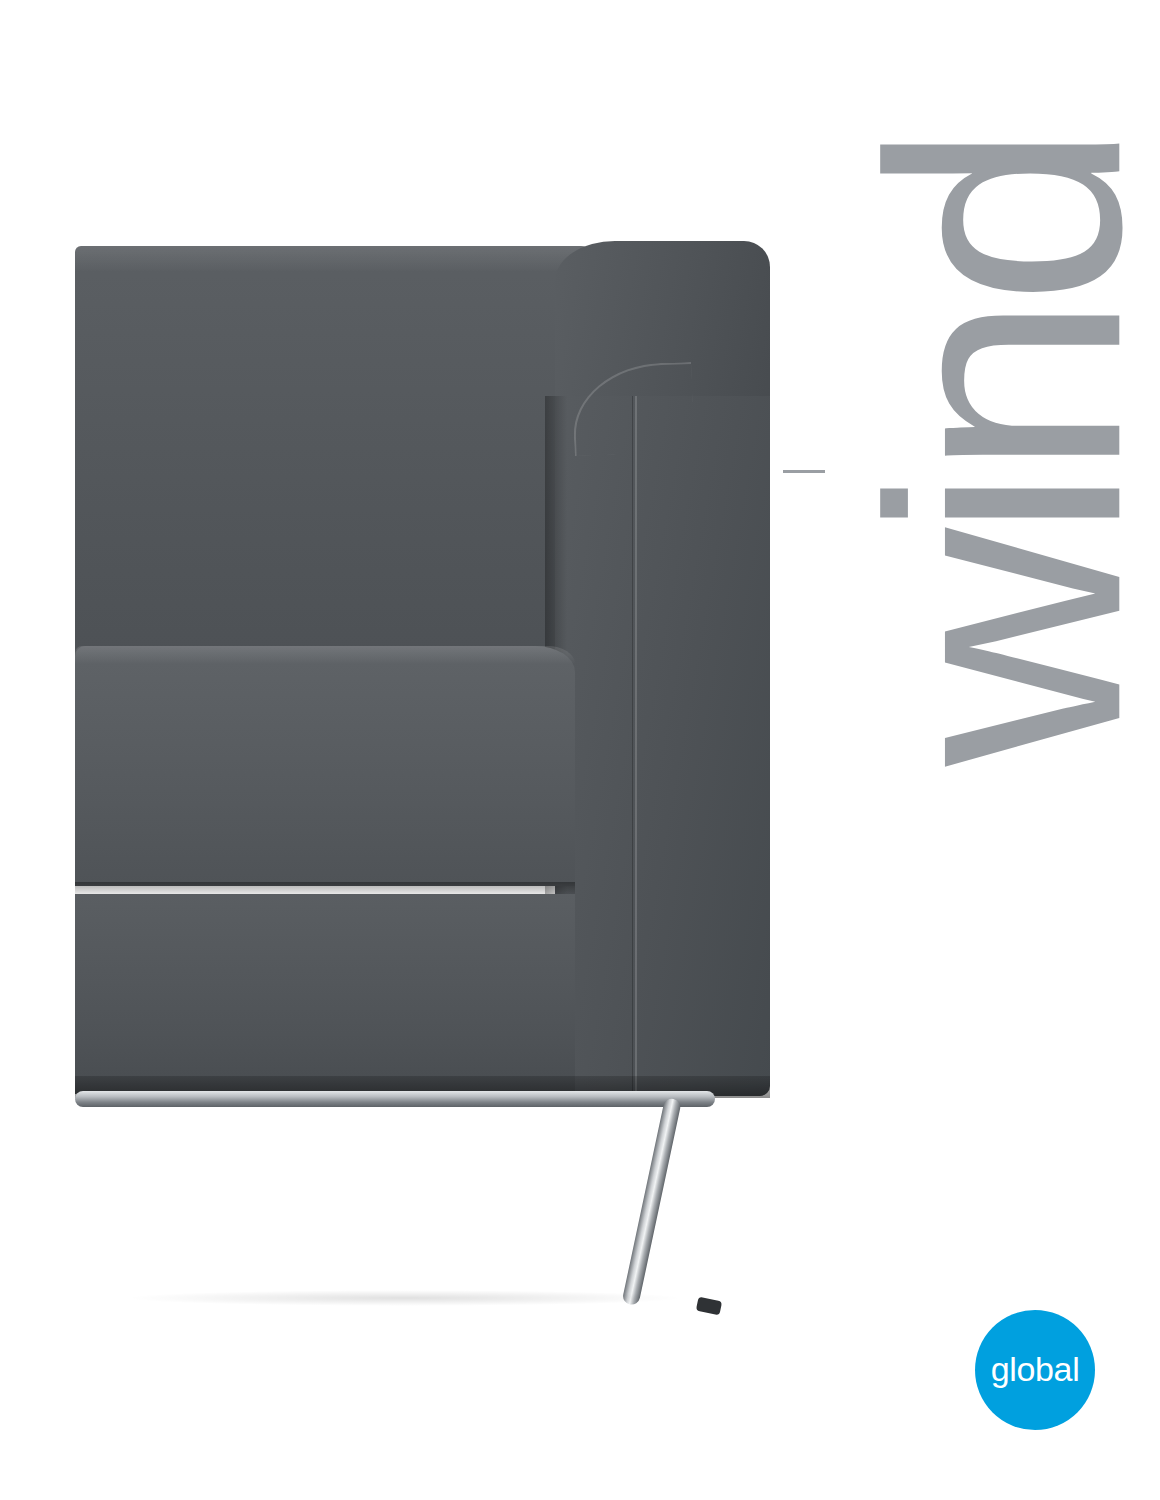wind
wind
global